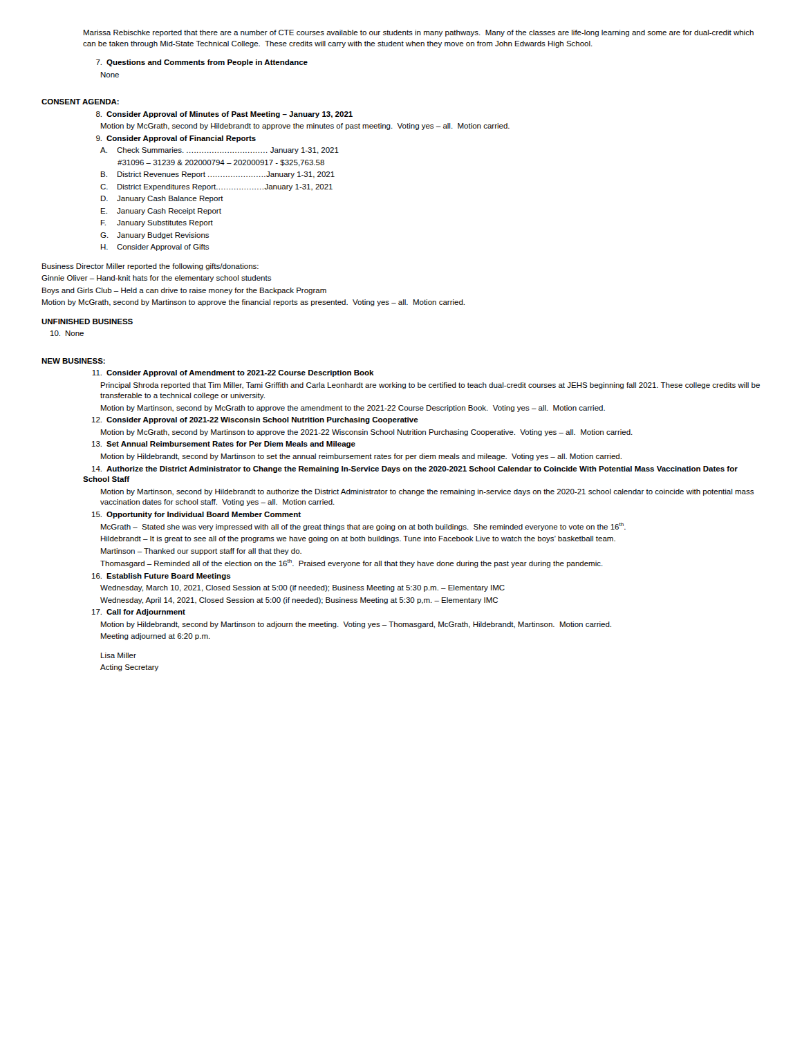Marissa Rebischke reported that there are a number of CTE courses available to our students in many pathways. Many of the classes are life-long learning and some are for dual-credit which can be taken through Mid-State Technical College. These credits will carry with the student when they move on from John Edwards High School.
7. Questions and Comments from People in Attendance
None
CONSENT AGENDA:
8. Consider Approval of Minutes of Past Meeting – January 13, 2021
Motion by McGrath, second by Hildebrandt to approve the minutes of past meeting. Voting yes – all. Motion carried.
9. Consider Approval of Financial Reports
A. Check Summaries. ................................ January 1-31, 2021
#31096 – 31239 & 202000794 – 202000917 - $325,763.58
B. District Revenues Report ....................... January 1-31, 2021
C. District Expenditures Report................... January 1-31, 2021
D. January Cash Balance Report
E. January Cash Receipt Report
F. January Substitutes Report
G. January Budget Revisions
H. Consider Approval of Gifts
Business Director Miller reported the following gifts/donations:
Ginnie Oliver – Hand-knit hats for the elementary school students
Boys and Girls Club – Held a can drive to raise money for the Backpack Program
Motion by McGrath, second by Martinson to approve the financial reports as presented. Voting yes – all. Motion carried.
UNFINISHED BUSINESS
10. None
NEW BUSINESS:
11. Consider Approval of Amendment to 2021-22 Course Description Book
Principal Shroda reported that Tim Miller, Tami Griffith and Carla Leonhardt are working to be certified to teach dual-credit courses at JEHS beginning fall 2021. These college credits will be transferable to a technical college or university.
Motion by Martinson, second by McGrath to approve the amendment to the 2021-22 Course Description Book. Voting yes – all. Motion carried.
12. Consider Approval of 2021-22 Wisconsin School Nutrition Purchasing Cooperative
Motion by McGrath, second by Martinson to approve the 2021-22 Wisconsin School Nutrition Purchasing Cooperative. Voting yes – all. Motion carried.
13. Set Annual Reimbursement Rates for Per Diem Meals and Mileage
Motion by Hildebrandt, second by Martinson to set the annual reimbursement rates for per diem meals and mileage. Voting yes – all. Motion carried.
14. Authorize the District Administrator to Change the Remaining In-Service Days on the 2020-2021 School Calendar to Coincide With Potential Mass Vaccination Dates for School Staff
Motion by Martinson, second by Hildebrandt to authorize the District Administrator to change the remaining in-service days on the 2020-21 school calendar to coincide with potential mass vaccination dates for school staff. Voting yes – all. Motion carried.
15. Opportunity for Individual Board Member Comment
McGrath – Stated she was very impressed with all of the great things that are going on at both buildings. She reminded everyone to vote on the 16th.
Hildebrandt – It is great to see all of the programs we have going on at both buildings. Tune into Facebook Live to watch the boys’ basketball team.
Martinson – Thanked our support staff for all that they do.
Thomasgard – Reminded all of the election on the 16th. Praised everyone for all that they have done during the past year during the pandemic.
16. Establish Future Board Meetings
Wednesday, March 10, 2021, Closed Session at 5:00 (if needed); Business Meeting at 5:30 p.m. – Elementary IMC
Wednesday, April 14, 2021, Closed Session at 5:00 (if needed); Business Meeting at 5:30 p,m. – Elementary IMC
17. Call for Adjournment
Motion by Hildebrandt, second by Martinson to adjourn the meeting. Voting yes – Thomasgard, McGrath, Hildebrandt, Martinson. Motion carried.
Meeting adjourned at 6:20 p.m.
Lisa Miller
Acting Secretary